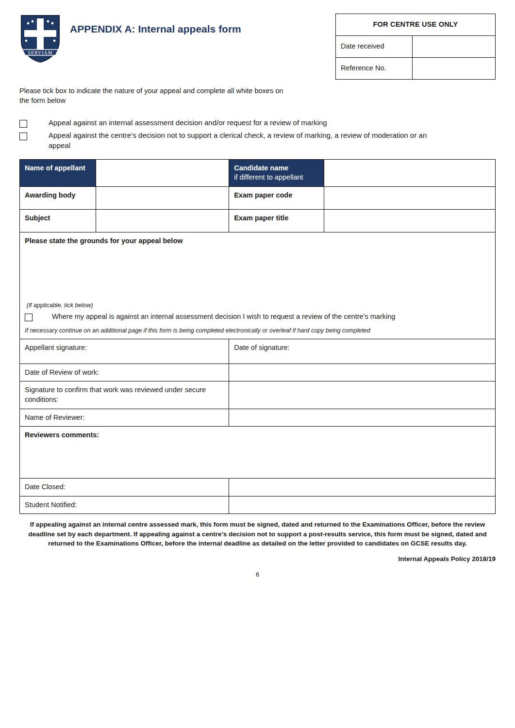SERVIAM
APPENDIX A: Internal appeals form
| FOR CENTRE USE ONLY |
| --- |
| Date received | |
| Reference No. | |
Please tick box to indicate the nature of your appeal and complete all white boxes on the form below
Appeal against an internal assessment decision and/or request for a review of marking
Appeal against the centre’s decision not to support a clerical check, a review of marking, a review of moderation or an appeal
| Name of appellant | | Candidate name if different to appellant | |
| Awarding body | | Exam paper code | |
| Subject | | Exam paper title | |
| Please state the grounds for your appeal below (If applicable, tick below) Where my appeal is against an internal assessment decision I wish to request a review of the centre’s marking If necessary continue on an additional page if this form is being completed electronically or overleaf if hard copy being completed |
| Appellant signature: | Date of signature: |
| Date of Review of work: | |
| Signature to confirm that work was reviewed under secure conditions: | |
| Name of Reviewer: | |
| Reviewers comments: |
| Date Closed: | |
| Student Notified: | |
If appealing against an internal centre assessed mark, this form must be signed, dated and returned to the Examinations Officer, before the review deadline set by each department. If appealing against a centre’s decision not to support a post-results service, this form must be signed, dated and returned to the Examinations Officer, before the internal deadline as detailed on the letter provided to candidates on GCSE results day.
Internal Appeals Policy 2018/19
6